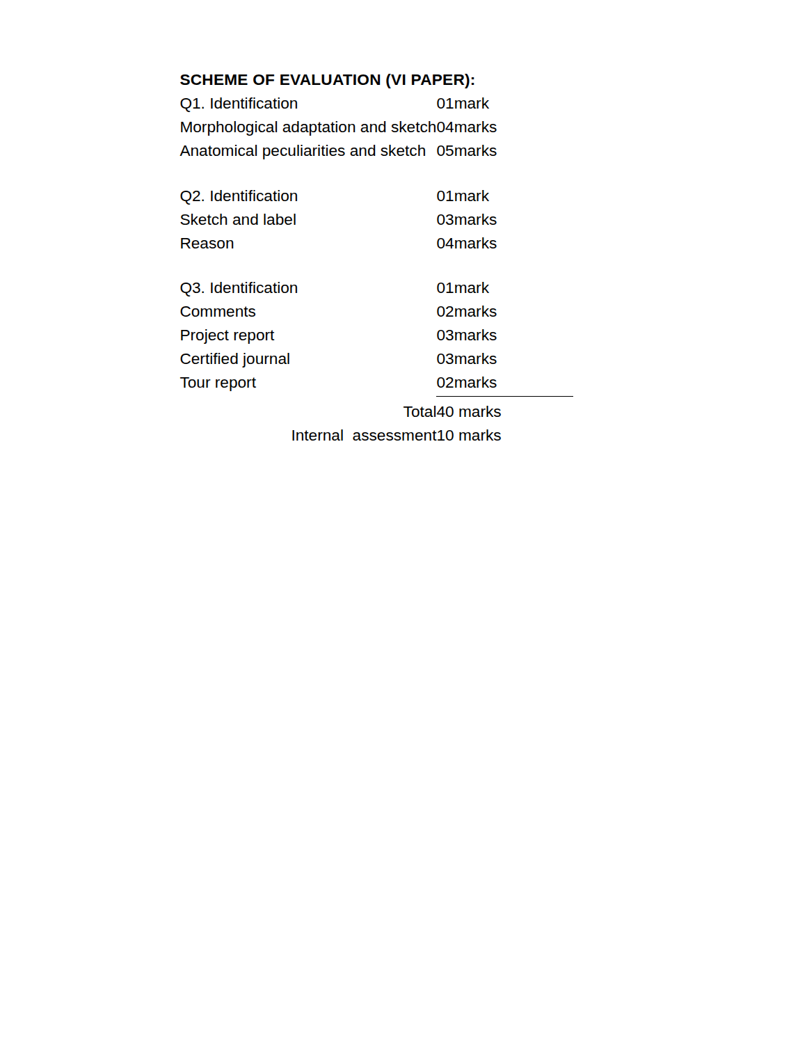SCHEME OF EVALUATION (VI PAPER):
| Q1. Identification | 01mark |
| Morphological adaptation and sketch | 04marks |
| Anatomical peculiarities and sketch | 05marks |
| Q2. Identification | 01mark |
| Sketch and label | 03marks |
| Reason | 04marks |
| Q3. Identification | 01mark |
| Comments | 02marks |
| Project report | 03marks |
| Certified journal | 03marks |
| Tour report | 02marks |
| Total | 40 marks |
| Internal assessment | 10 marks |